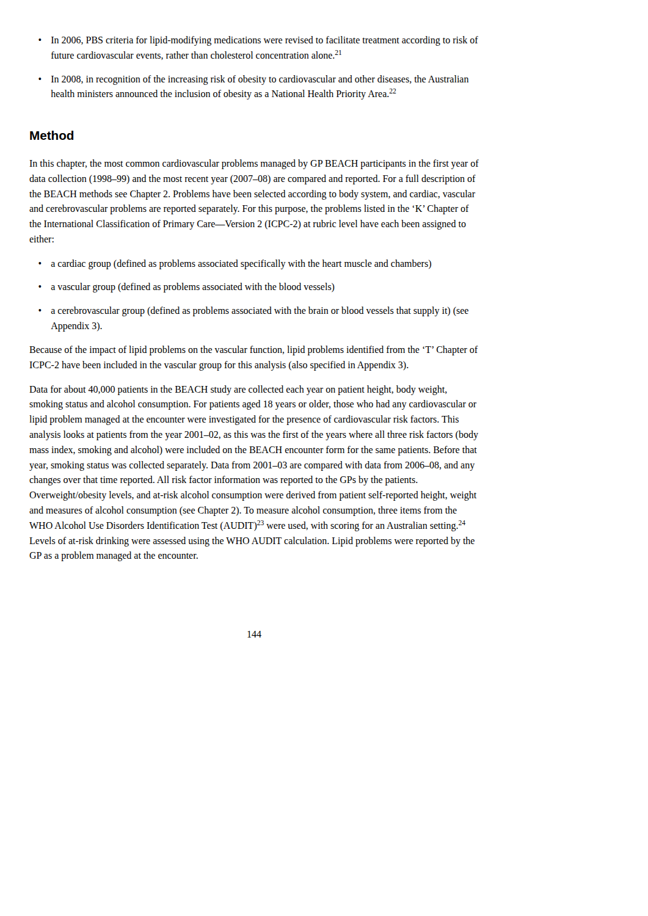In 2006, PBS criteria for lipid-modifying medications were revised to facilitate treatment according to risk of future cardiovascular events, rather than cholesterol concentration alone.21
In 2008, in recognition of the increasing risk of obesity to cardiovascular and other diseases, the Australian health ministers announced the inclusion of obesity as a National Health Priority Area.22
Method
In this chapter, the most common cardiovascular problems managed by GP BEACH participants in the first year of data collection (1998–99) and the most recent year (2007–08) are compared and reported. For a full description of the BEACH methods see Chapter 2. Problems have been selected according to body system, and cardiac, vascular and cerebrovascular problems are reported separately. For this purpose, the problems listed in the ‘K’ Chapter of the International Classification of Primary Care—Version 2 (ICPC-2) at rubric level have each been assigned to either:
a cardiac group (defined as problems associated specifically with the heart muscle and chambers)
a vascular group (defined as problems associated with the blood vessels)
a cerebrovascular group (defined as problems associated with the brain or blood vessels that supply it) (see Appendix 3).
Because of the impact of lipid problems on the vascular function, lipid problems identified from the ‘T’ Chapter of ICPC-2 have been included in the vascular group for this analysis (also specified in Appendix 3).
Data for about 40,000 patients in the BEACH study are collected each year on patient height, body weight, smoking status and alcohol consumption. For patients aged 18 years or older, those who had any cardiovascular or lipid problem managed at the encounter were investigated for the presence of cardiovascular risk factors. This analysis looks at patients from the year 2001–02, as this was the first of the years where all three risk factors (body mass index, smoking and alcohol) were included on the BEACH encounter form for the same patients. Before that year, smoking status was collected separately. Data from 2001–03 are compared with data from 2006–08, and any changes over that time reported. All risk factor information was reported to the GPs by the patients. Overweight/obesity levels, and at-risk alcohol consumption were derived from patient self-reported height, weight and measures of alcohol consumption (see Chapter 2). To measure alcohol consumption, three items from the WHO Alcohol Use Disorders Identification Test (AUDIT)23 were used, with scoring for an Australian setting.24 Levels of at-risk drinking were assessed using the WHO AUDIT calculation. Lipid problems were reported by the GP as a problem managed at the encounter.
144